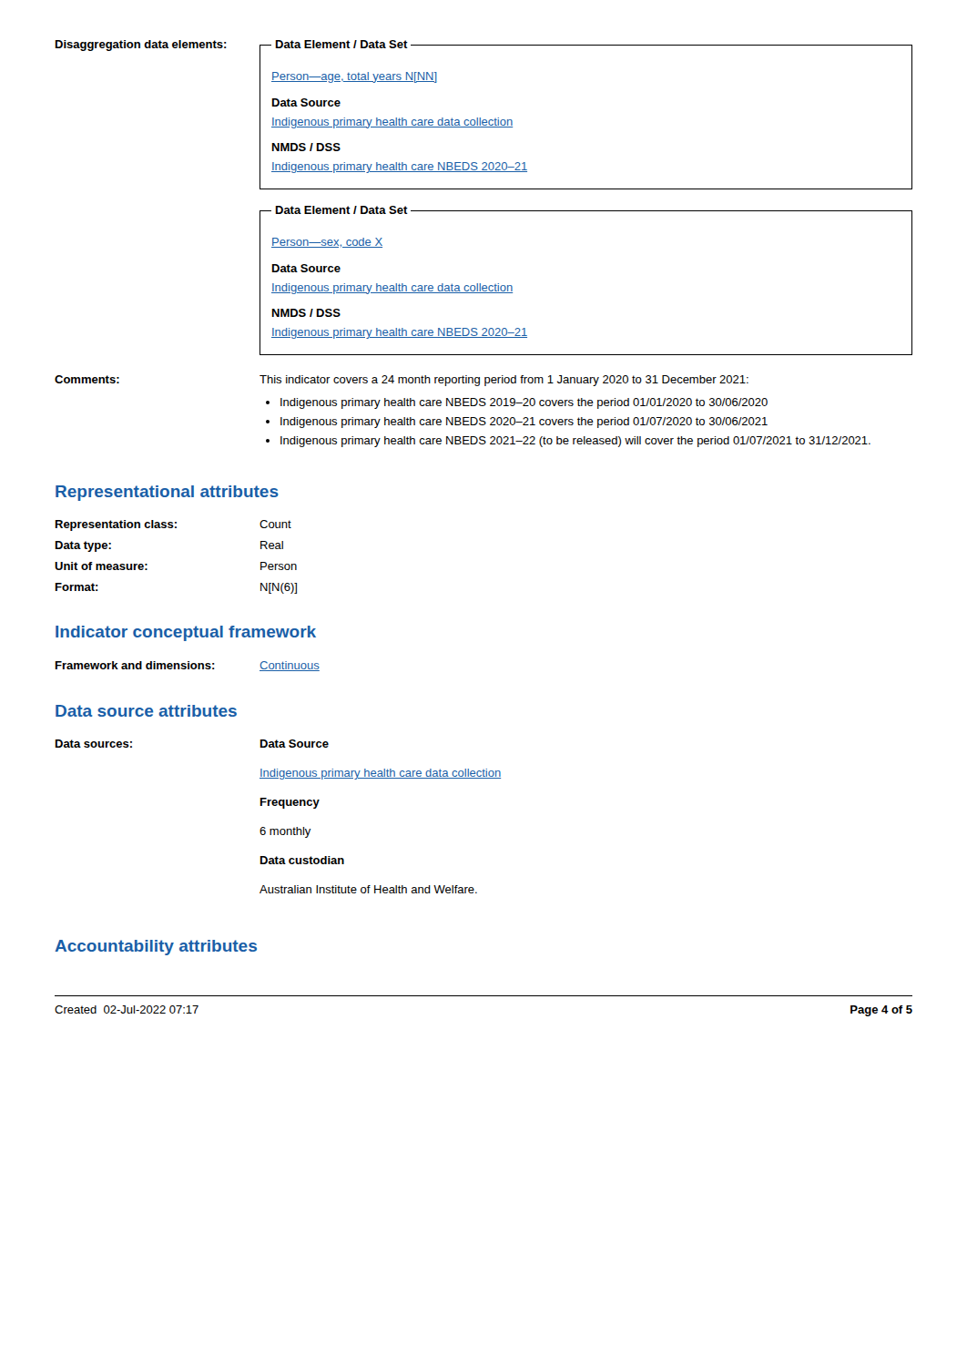Disaggregation data elements:
Data Element / Data Set
Person—age, total years N[NN]
Data Source
Indigenous primary health care data collection
NMDS / DSS
Indigenous primary health care NBEDS 2020–21
Data Element / Data Set
Person—sex, code X
Data Source
Indigenous primary health care data collection
NMDS / DSS
Indigenous primary health care NBEDS 2020–21
Comments:
This indicator covers a 24 month reporting period from 1 January 2020 to 31 December 2021:
Indigenous primary health care NBEDS 2019–20 covers the period 01/01/2020 to 30/06/2020
Indigenous primary health care NBEDS 2020–21 covers the period 01/07/2020 to 30/06/2021
Indigenous primary health care NBEDS 2021–22 (to be released) will cover the period 01/07/2021 to 31/12/2021.
Representational attributes
Representation class:
Count
Data type:
Real
Unit of measure:
Person
Format:
N[N(6)]
Indicator conceptual framework
Framework and dimensions:
Continuous
Data source attributes
Data sources:
Data Source
Indigenous primary health care data collection
Frequency
6 monthly
Data custodian
Australian Institute of Health and Welfare.
Accountability attributes
Created 02-Jul-2022 07:17
Page 4 of 5